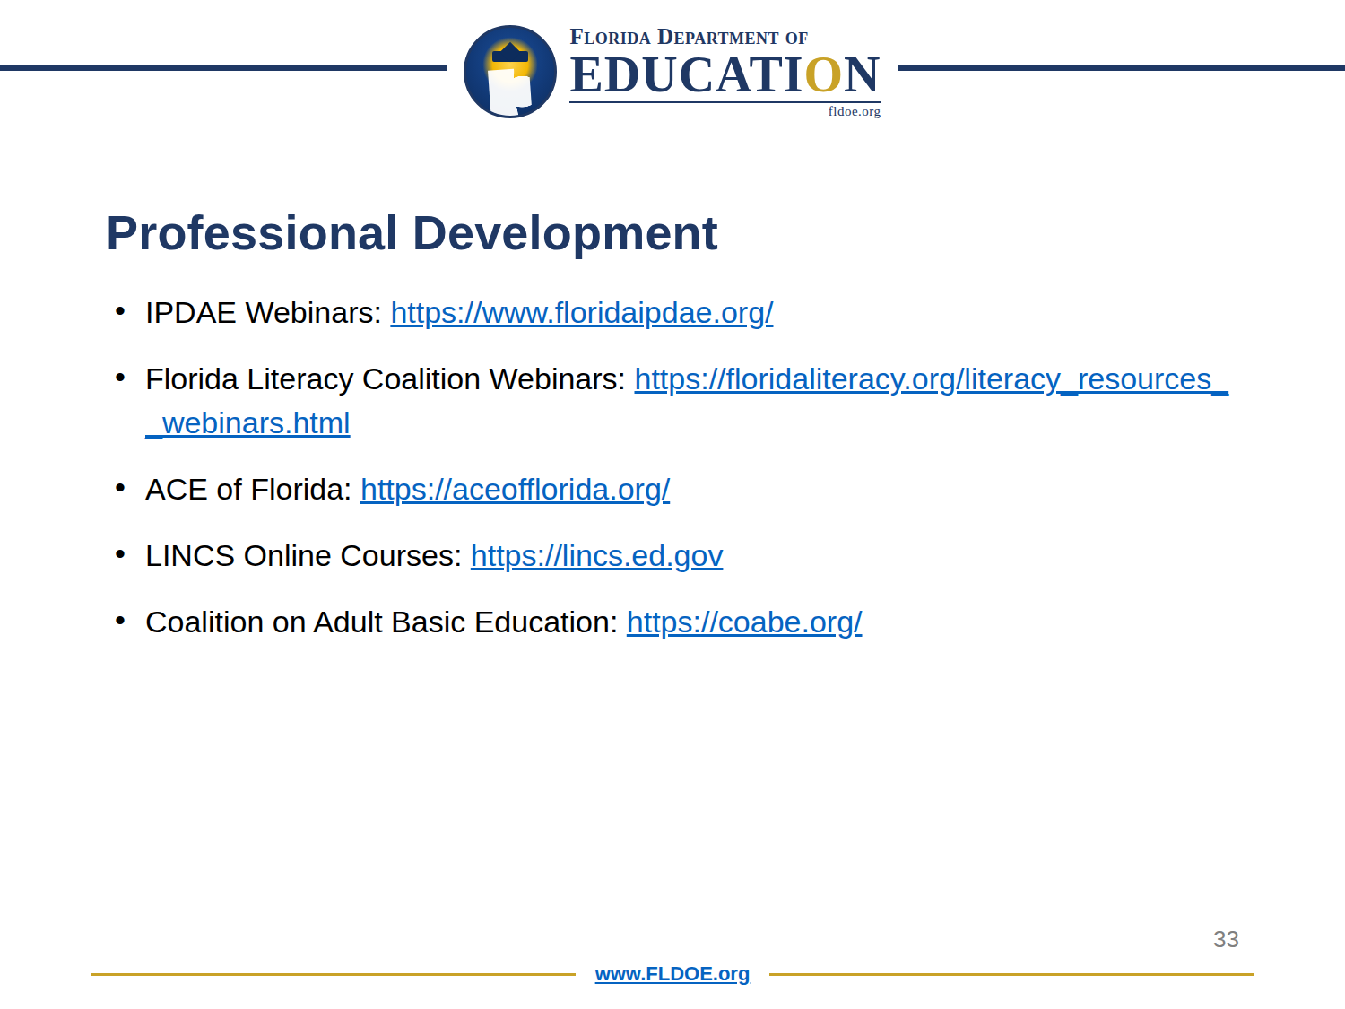Florida Department of
EDUCATION
fldoe.org
Professional Development
IPDAE Webinars: https://www.floridaipdae.org/
Florida Literacy Coalition Webinars: https://floridaliteracy.org/literacy_resources__webinars.html
ACE of Florida: https://aceofflorida.org/
LINCS Online Courses: https://lincs.ed.gov
Coalition on Adult Basic Education: https://coabe.org/
33
www.FLDOE.org